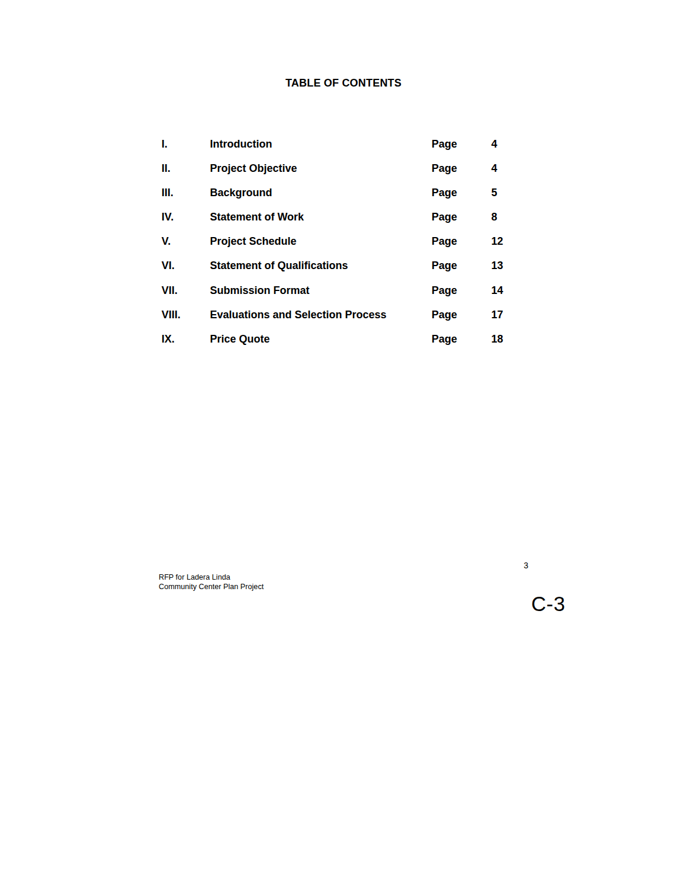TABLE OF CONTENTS
| I. | Introduction | Page | 4 |
| II. | Project Objective | Page | 4 |
| III. | Background | Page | 5 |
| IV. | Statement of Work | Page | 8 |
| V. | Project Schedule | Page | 12 |
| VI. | Statement of Qualifications | Page | 13 |
| VII. | Submission Format | Page | 14 |
| VIII. | Evaluations and Selection Process | Page | 17 |
| IX. | Price Quote | Page | 18 |
3
RFP for Ladera Linda
Community Center Plan Project
C-3